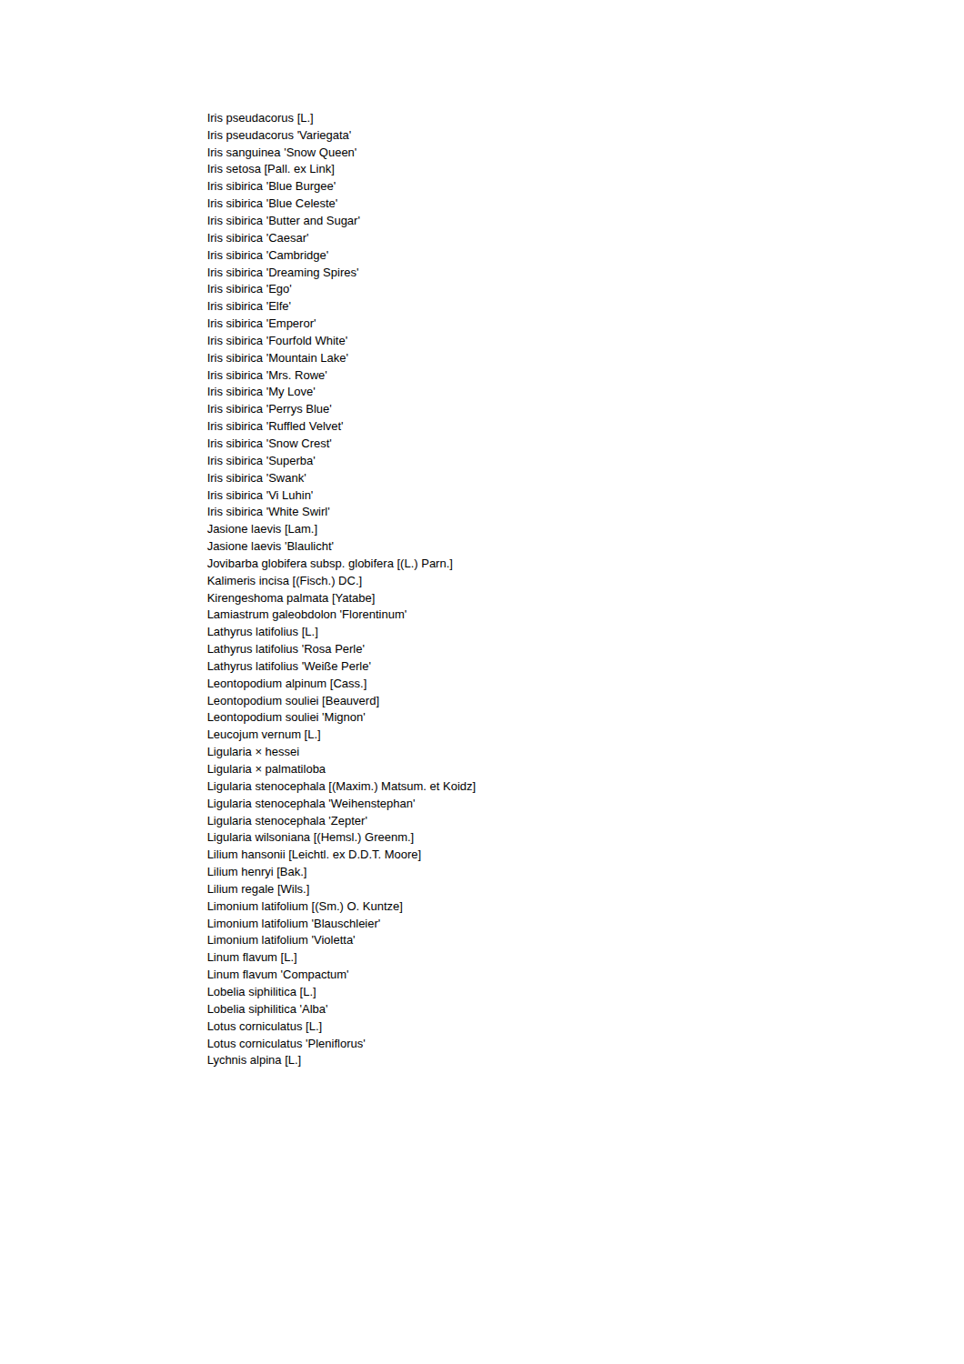Iris pseudacorus [L.]
Iris pseudacorus 'Variegata'
Iris sanguinea 'Snow Queen'
Iris setosa [Pall. ex Link]
Iris sibirica 'Blue Burgee'
Iris sibirica 'Blue Celeste'
Iris sibirica 'Butter and Sugar'
Iris sibirica 'Caesar'
Iris sibirica 'Cambridge'
Iris sibirica 'Dreaming Spires'
Iris sibirica 'Ego'
Iris sibirica 'Elfe'
Iris sibirica 'Emperor'
Iris sibirica 'Fourfold White'
Iris sibirica 'Mountain Lake'
Iris sibirica 'Mrs. Rowe'
Iris sibirica 'My Love'
Iris sibirica 'Perrys Blue'
Iris sibirica 'Ruffled Velvet'
Iris sibirica 'Snow Crest'
Iris sibirica 'Superba'
Iris sibirica 'Swank'
Iris sibirica 'Vi Luhin'
Iris sibirica 'White Swirl'
Jasione laevis [Lam.]
Jasione laevis 'Blaulicht'
Jovibarba globifera subsp. globifera [(L.) Parn.]
Kalimeris incisa [(Fisch.) DC.]
Kirengeshoma palmata [Yatabe]
Lamiastrum galeobdolon 'Florentinum'
Lathyrus latifolius [L.]
Lathyrus latifolius 'Rosa Perle'
Lathyrus latifolius 'Weiße Perle'
Leontopodium alpinum [Cass.]
Leontopodium souliei [Beauverd]
Leontopodium souliei 'Mignon'
Leucojum vernum [L.]
Ligularia × hessei
Ligularia × palmatiloba
Ligularia stenocephala [(Maxim.) Matsum. et Koidz]
Ligularia stenocephala 'Weihenstephan'
Ligularia stenocephala 'Zepter'
Ligularia wilsoniana [(Hemsl.) Greenm.]
Lilium hansonii [Leichtl. ex D.D.T. Moore]
Lilium henryi [Bak.]
Lilium regale [Wils.]
Limonium latifolium [(Sm.) O. Kuntze]
Limonium latifolium 'Blauschleier'
Limonium latifolium 'Violetta'
Linum flavum [L.]
Linum flavum 'Compactum'
Lobelia siphilitica [L.]
Lobelia siphilitica 'Alba'
Lotus corniculatus [L.]
Lotus corniculatus 'Pleniflorus'
Lychnis alpina [L.]